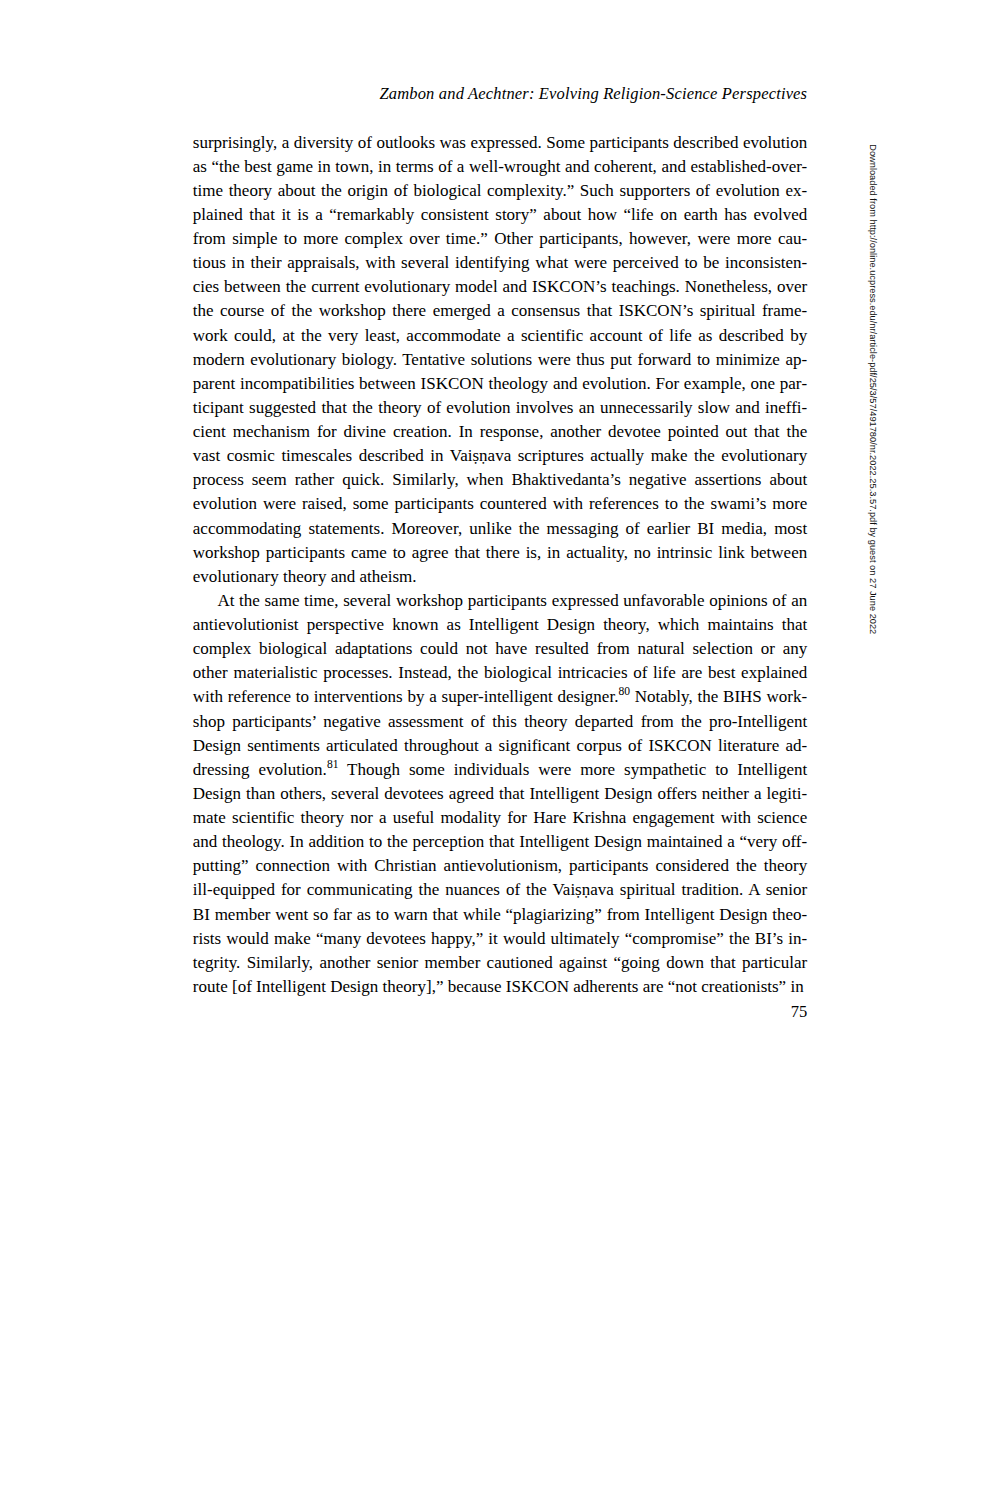Zambon and Aechtner: Evolving Religion-Science Perspectives
Downloaded from http://online.ucpress.edu/nr/article-pdf/25/3/57/491780/nr.2022.25.3.57.pdf by guest on 27 June 2022
surprisingly, a diversity of outlooks was expressed. Some participants described evolution as “the best game in town, in terms of a well-wrought and coherent, and established-over-time theory about the origin of biological complexity.” Such supporters of evolution explained that it is a “remarkably consistent story” about how “life on earth has evolved from simple to more complex over time.” Other participants, however, were more cautious in their appraisals, with several identifying what were perceived to be inconsistencies between the current evolutionary model and ISKCON’s teachings. Nonetheless, over the course of the workshop there emerged a consensus that ISKCON’s spiritual framework could, at the very least, accommodate a scientific account of life as described by modern evolutionary biology. Tentative solutions were thus put forward to minimize apparent incompatibilities between ISKCON theology and evolution. For example, one participant suggested that the theory of evolution involves an unnecessarily slow and inefficient mechanism for divine creation. In response, another devotee pointed out that the vast cosmic timescales described in Vaiṣṇava scriptures actually make the evolutionary process seem rather quick. Similarly, when Bhaktivedanta’s negative assertions about evolution were raised, some participants countered with references to the swami’s more accommodating statements. Moreover, unlike the messaging of earlier BI media, most workshop participants came to agree that there is, in actuality, no intrinsic link between evolutionary theory and atheism.
At the same time, several workshop participants expressed unfavorable opinions of an antievolutionist perspective known as Intelligent Design theory, which maintains that complex biological adaptations could not have resulted from natural selection or any other materialistic processes. Instead, the biological intricacies of life are best explained with reference to interventions by a super-intelligent designer.80 Notably, the BIHS workshop participants’ negative assessment of this theory departed from the pro-Intelligent Design sentiments articulated throughout a significant corpus of ISKCON literature addressing evolution.81 Though some individuals were more sympathetic to Intelligent Design than others, several devotees agreed that Intelligent Design offers neither a legitimate scientific theory nor a useful modality for Hare Krishna engagement with science and theology. In addition to the perception that Intelligent Design maintained a “very off-putting” connection with Christian antievolutionism, participants considered the theory ill-equipped for communicating the nuances of the Vaiṣṇava spiritual tradition. A senior BI member went so far as to warn that while “plagiarizing” from Intelligent Design theorists would make “many devotees happy,” it would ultimately “compromise” the BI’s integrity. Similarly, another senior member cautioned against “going down that particular route [of Intelligent Design theory],” because ISKCON adherents are “not creationists” in
75